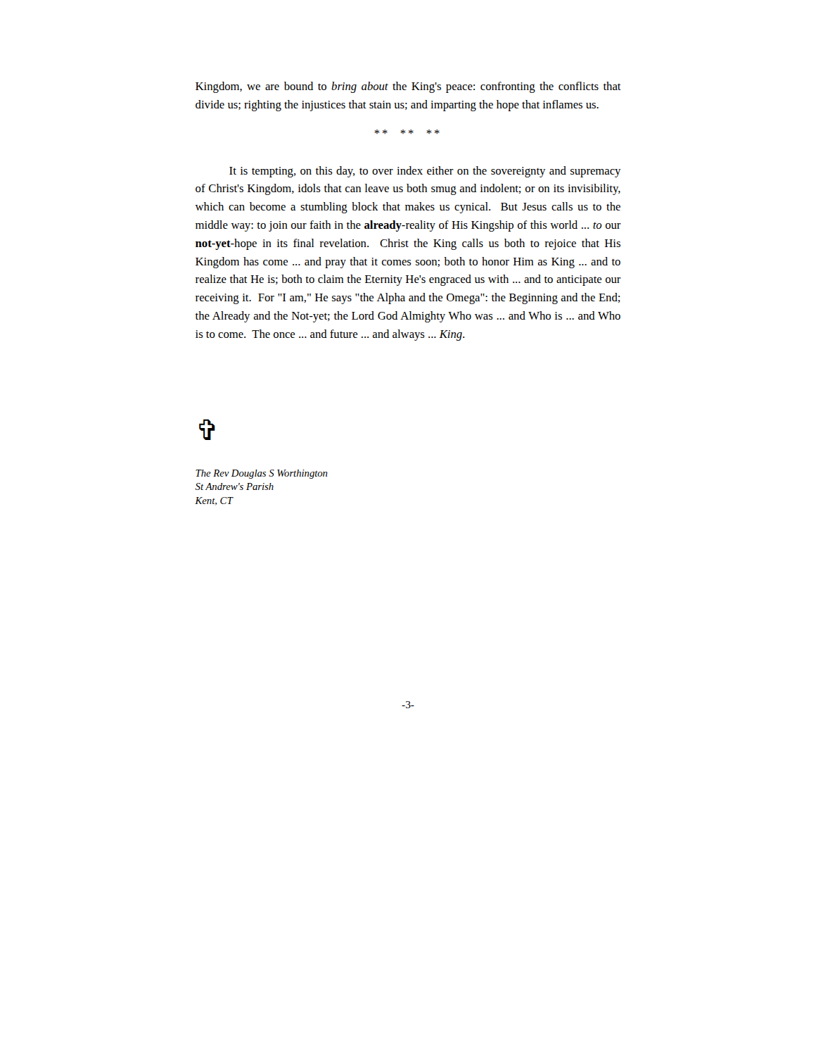Kingdom, we are bound to bring about the King's peace: confronting the conflicts that divide us; righting the injustices that stain us; and imparting the hope that inflames us.
** ** **
It is tempting, on this day, to over index either on the sovereignty and supremacy of Christ's Kingdom, idols that can leave us both smug and indolent; or on its invisibility, which can become a stumbling block that makes us cynical. But Jesus calls us to the middle way: to join our faith in the already-reality of His Kingship of this world ... to our not-yet-hope in its final revelation. Christ the King calls us both to rejoice that His Kingdom has come ... and pray that it comes soon; both to honor Him as King ... and to realize that He is; both to claim the Eternity He's engraced us with ... and to anticipate our receiving it. For "I am," He says "the Alpha and the Omega": the Beginning and the End; the Already and the Not-yet; the Lord God Almighty Who was ... and Who is ... and Who is to come. The once ... and future ... and always ... King.
✞
The Rev Douglas S Worthington
St Andrew's Parish
Kent, CT
-3-